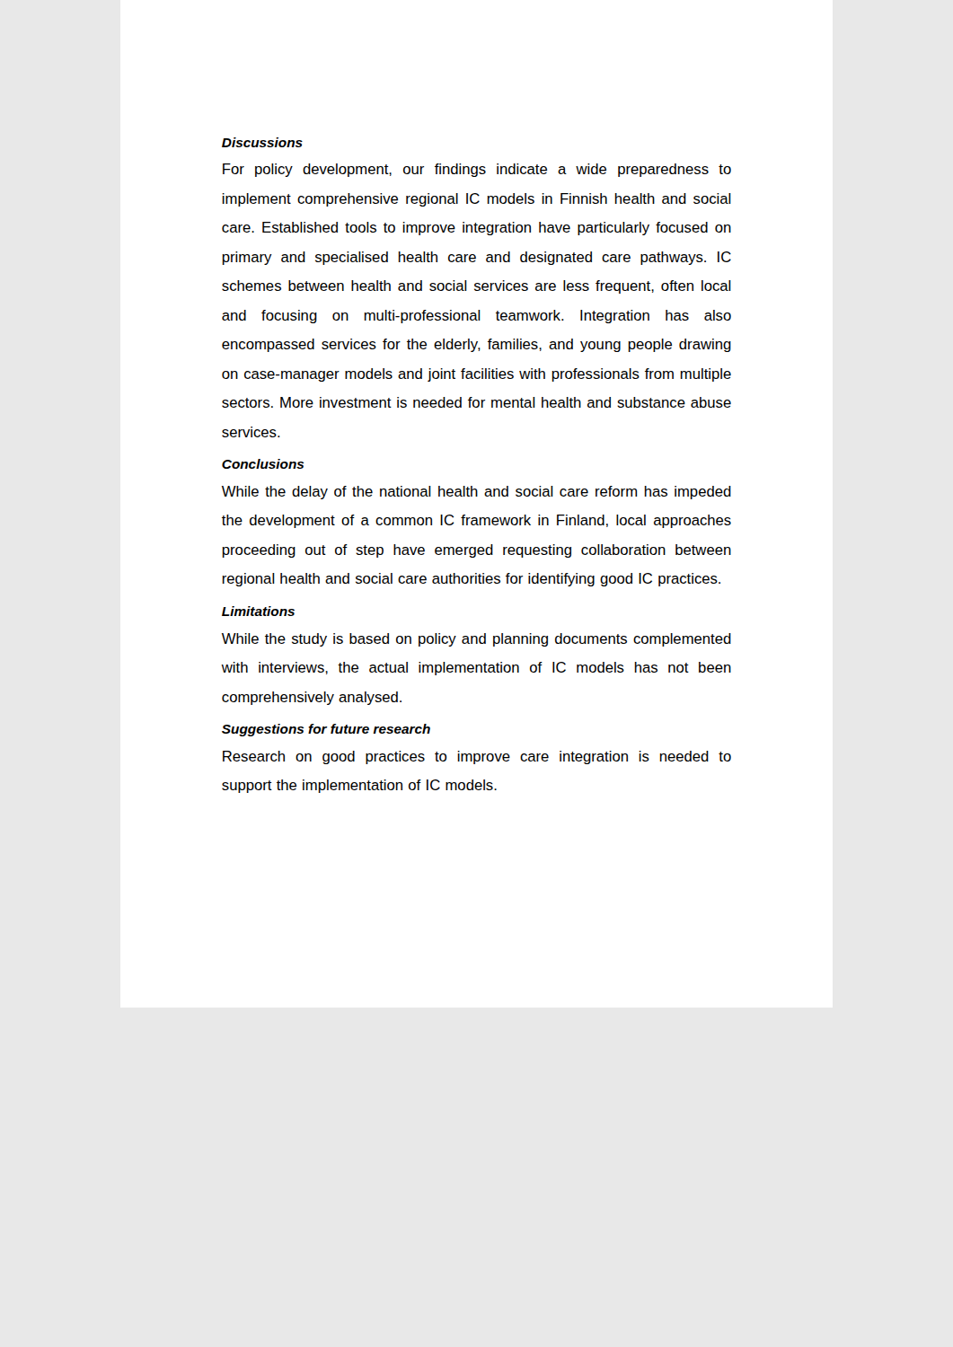Discussions
For policy development, our findings indicate a wide preparedness to implement comprehensive regional IC models in Finnish health and social care. Established tools to improve integration have particularly focused on primary and specialised health care and designated care pathways. IC schemes between health and social services are less frequent, often local and focusing on multi-professional teamwork. Integration has also encompassed services for the elderly, families, and young people drawing on case-manager models and joint facilities with professionals from multiple sectors. More investment is needed for mental health and substance abuse services.
Conclusions
While the delay of the national health and social care reform has impeded the development of a common IC framework in Finland, local approaches proceeding out of step have emerged requesting collaboration between regional health and social care authorities for identifying good IC practices.
Limitations
While the study is based on policy and planning documents complemented with interviews, the actual implementation of IC models has not been comprehensively analysed.
Suggestions for future research
Research on good practices to improve care integration is needed to support the implementation of IC models.